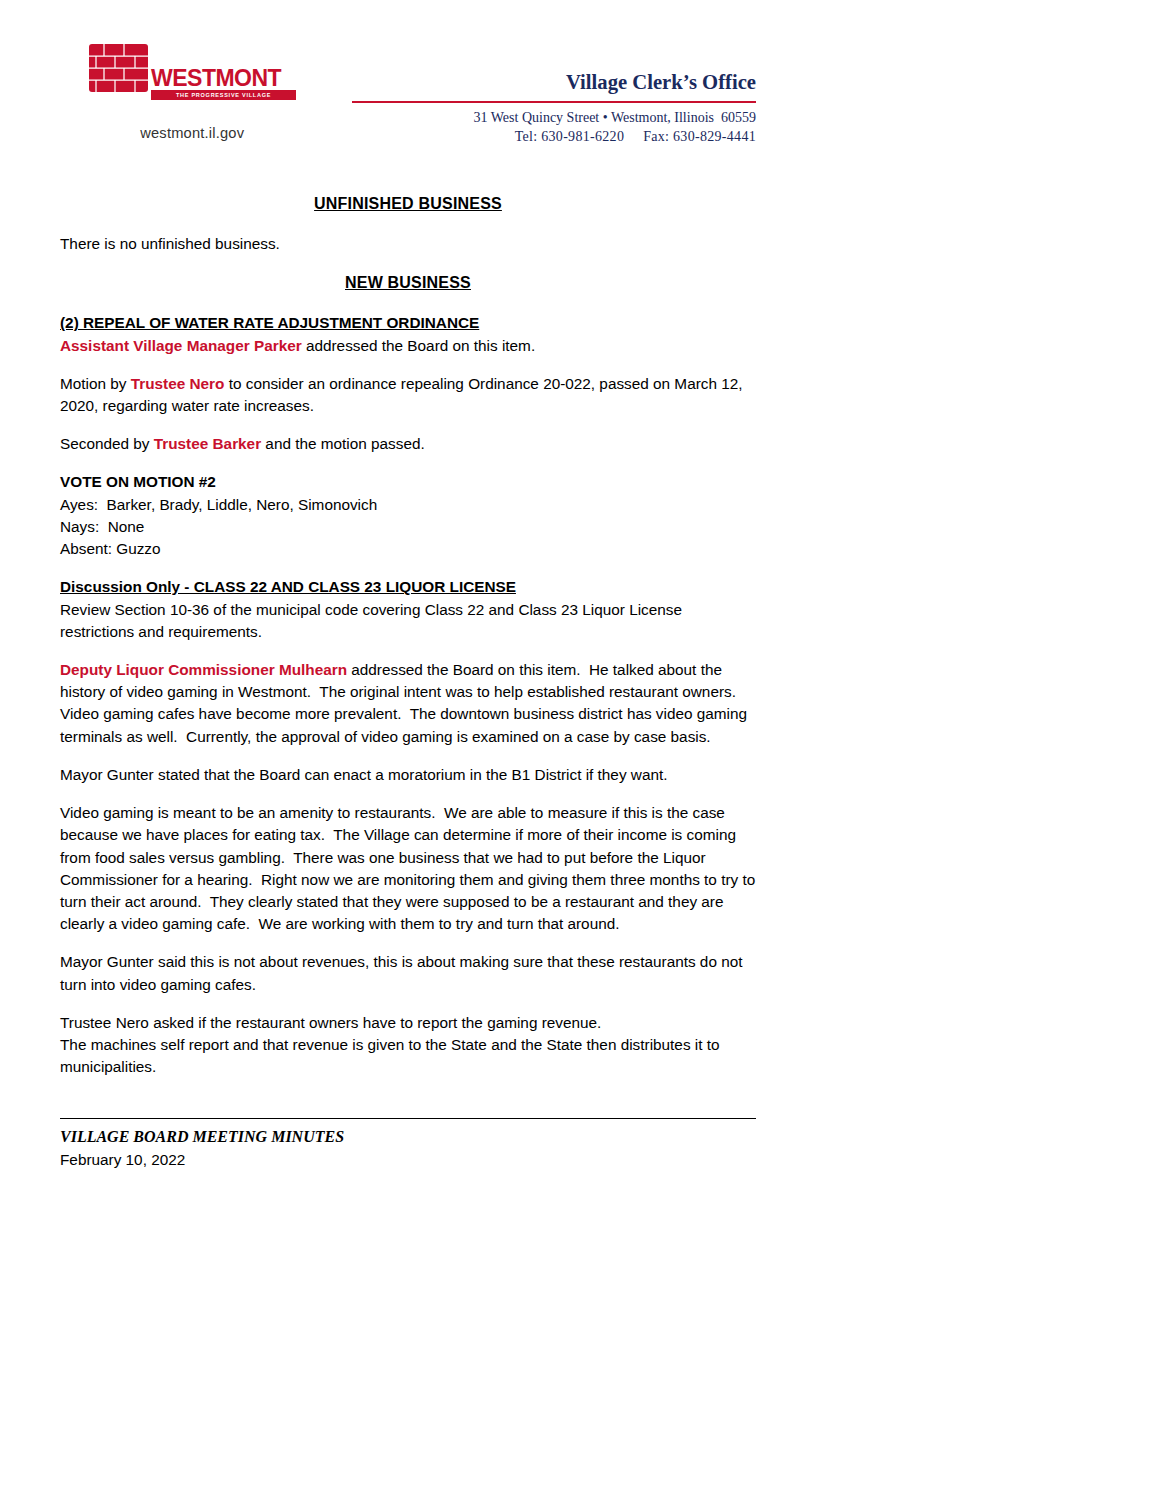WESTMONT THE PROGRESSIVE VILLAGE
westmont.il.gov
Village Clerk’s Office
31 West Quincy Street • Westmont, Illinois 60559
Tel: 630-981-6220 Fax: 630-829-4441
UNFINISHED BUSINESS
There is no unfinished business.
NEW BUSINESS
(2) REPEAL OF WATER RATE ADJUSTMENT ORDINANCE
Assistant Village Manager Parker addressed the Board on this item.
Motion by Trustee Nero to consider an ordinance repealing Ordinance 20-022, passed on March 12, 2020, regarding water rate increases.
Seconded by Trustee Barker and the motion passed.
VOTE ON MOTION #2
Ayes: Barker, Brady, Liddle, Nero, Simonovich
Nays: None
Absent: Guzzo
Discussion Only - CLASS 22 AND CLASS 23 LIQUOR LICENSE
Review Section 10-36 of the municipal code covering Class 22 and Class 23 Liquor License restrictions and requirements.
Deputy Liquor Commissioner Mulhearn addressed the Board on this item. He talked about the history of video gaming in Westmont. The original intent was to help established restaurant owners. Video gaming cafes have become more prevalent. The downtown business district has video gaming terminals as well. Currently, the approval of video gaming is examined on a case by case basis.
Mayor Gunter stated that the Board can enact a moratorium in the B1 District if they want.
Video gaming is meant to be an amenity to restaurants. We are able to measure if this is the case because we have places for eating tax. The Village can determine if more of their income is coming from food sales versus gambling. There was one business that we had to put before the Liquor Commissioner for a hearing. Right now we are monitoring them and giving them three months to try to turn their act around. They clearly stated that they were supposed to be a restaurant and they are clearly a video gaming cafe. We are working with them to try and turn that around.
Mayor Gunter said this is not about revenues, this is about making sure that these restaurants do not turn into video gaming cafes.
Trustee Nero asked if the restaurant owners have to report the gaming revenue.
The machines self report and that revenue is given to the State and the State then distributes it to municipalities.
VILLAGE BOARD MEETING MINUTES
February 10, 2022